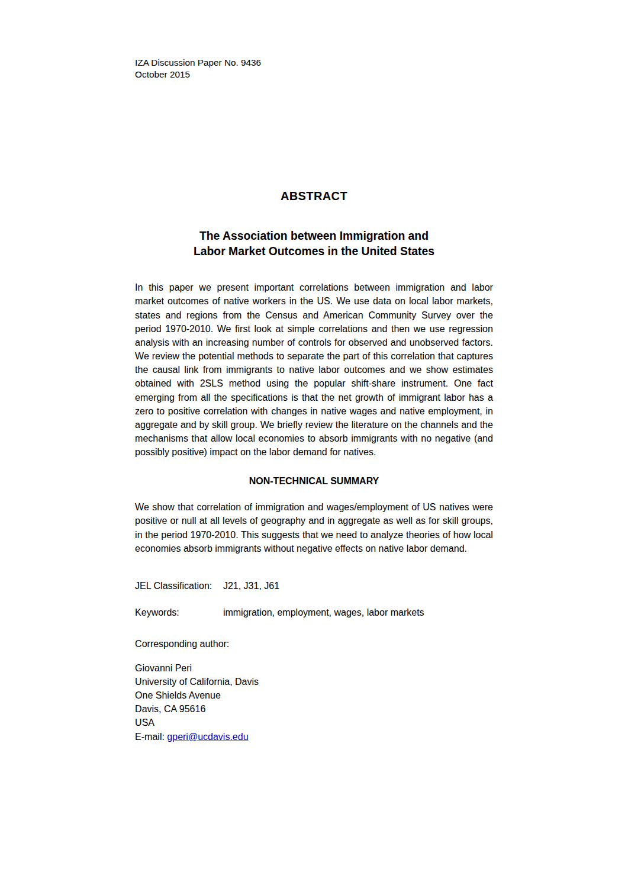IZA Discussion Paper No. 9436
October 2015
ABSTRACT
The Association between Immigration and
Labor Market Outcomes in the United States
In this paper we present important correlations between immigration and labor market outcomes of native workers in the US. We use data on local labor markets, states and regions from the Census and American Community Survey over the period 1970-2010. We first look at simple correlations and then we use regression analysis with an increasing number of controls for observed and unobserved factors. We review the potential methods to separate the part of this correlation that captures the causal link from immigrants to native labor outcomes and we show estimates obtained with 2SLS method using the popular shift-share instrument. One fact emerging from all the specifications is that the net growth of immigrant labor has a zero to positive correlation with changes in native wages and native employment, in aggregate and by skill group. We briefly review the literature on the channels and the mechanisms that allow local economies to absorb immigrants with no negative (and possibly positive) impact on the labor demand for natives.
NON-TECHNICAL SUMMARY
We show that correlation of immigration and wages/employment of US natives were positive or null at all levels of geography and in aggregate as well as for skill groups, in the period 1970-2010. This suggests that we need to analyze theories of how local economies absorb immigrants without negative effects on native labor demand.
JEL Classification: J21, J31, J61
Keywords: immigration, employment, wages, labor markets
Corresponding author:
Giovanni Peri
University of California, Davis
One Shields Avenue
Davis, CA 95616
USA
E-mail: gperi@ucdavis.edu